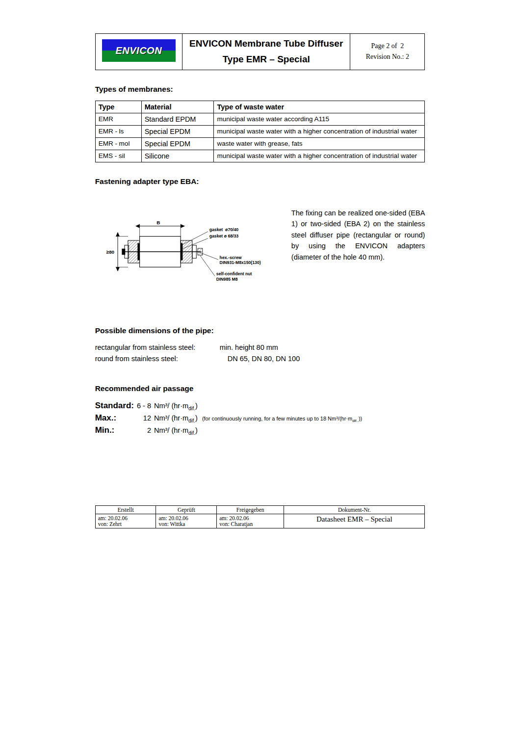| ENVICON | ENVICON Membrane Tube Diffuser Type EMR – Special | Page 2 of 2 Revision No.: 2 |
Types of membranes:
| Type | Material | Type of waste water |
| --- | --- | --- |
| EMR | Standard EPDM | municipal waste water according A115 |
| EMR - ls | Special EPDM | municipal waste water with a higher concentration of industrial water |
| EMR - mol | Special EPDM | waste water with grease, fats |
| EMS - sil | Silicone | municipal waste water with a higher concentration of industrial water |
Fastening adapter type EBA:
B ≥80 gasket ø70/40 gasket ø 68/33 hex.-screw DIN931-M8x150(130) self-confident nut DIN985 M8
The fixing can be realized one-sided (EBA 1) or two-sided (EBA 2) on the stainless steel diffuser pipe (rectangular or round) by using the ENVICON adapters (diameter of the hole 40 mm).
Possible dimensions of the pipe:
rectangular from stainless steel: min. height 80 mm
round from stainless steel: DN 65, DN 80, DN 100
Recommended air passage
| Standard: | 6 - 8 | Nm³/ (hr·m dif. ) | |
| Max.: | 12 | Nm³/ (hr·m dif. ) | (for continuously running, for a few minutes up to 18 Nm³/(hr·m dif.. )) |
| Min.: | 2 | Nm³/ (hr·m dif. ) | |
| Erstellt | Geprüft | Freigegeben | Dokument-Nr. |
| am: 20.02.06 von: Zehrt | am: 20.02.06 von: Wittka | am: 20.02.06 von: Charatjan | Datasheet EMR – Special |